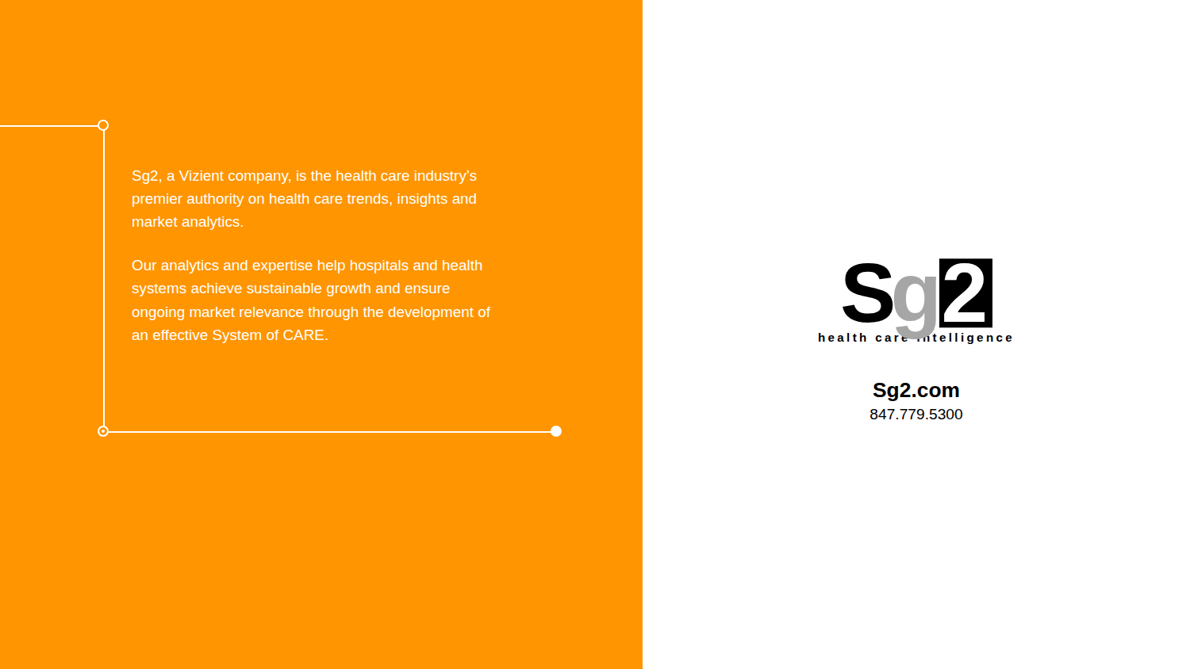Sg2, a Vizient company, is the health care industry’s premier authority on health care trends, insights and market analytics.
Our analytics and expertise help hospitals and health systems achieve sustainable growth and ensure ongoing market relevance through the development of an effective System of CARE.
Sg 2
health care intelligence
Sg2.com
847.779.5300